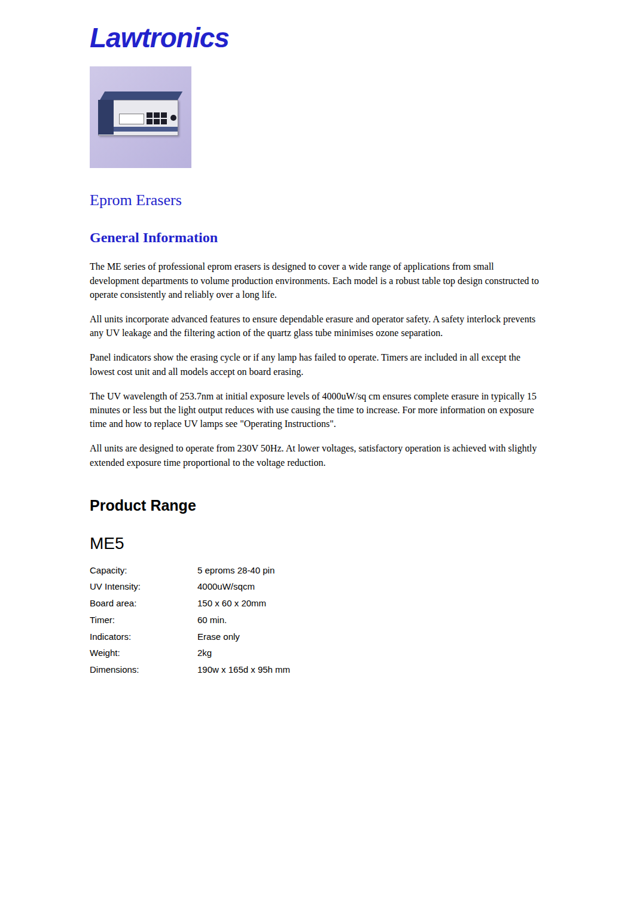Lawtronics
Eprom Erasers
General Information
The ME series of professional eprom erasers is designed to cover a wide range of applications from small development departments to volume production environments. Each model is a robust table top design constructed to operate consistently and reliably over a long life.
All units incorporate advanced features to ensure dependable erasure and operator safety. A safety interlock prevents any UV leakage and the filtering action of the quartz glass tube minimises ozone separation.
Panel indicators show the erasing cycle or if any lamp has failed to operate. Timers are included in all except the lowest cost unit and all models accept on board erasing.
The UV wavelength of 253.7nm at initial exposure levels of 4000uW/sq cm ensures complete erasure in typically 15 minutes or less but the light output reduces with use causing the time to increase. For more information on exposure time and how to replace UV lamps see "Operating Instructions".
All units are designed to operate from 230V 50Hz. At lower voltages, satisfactory operation is achieved with slightly extended exposure time proportional to the voltage reduction.
Product Range
ME5
| Capacity: | 5 eproms 28-40 pin |
| UV Intensity: | 4000uW/sqcm |
| Board area: | 150 x 60 x 20mm |
| Timer: | 60 min. |
| Indicators: | Erase only |
| Weight: | 2kg |
| Dimensions: | 190w x 165d x 95h mm |